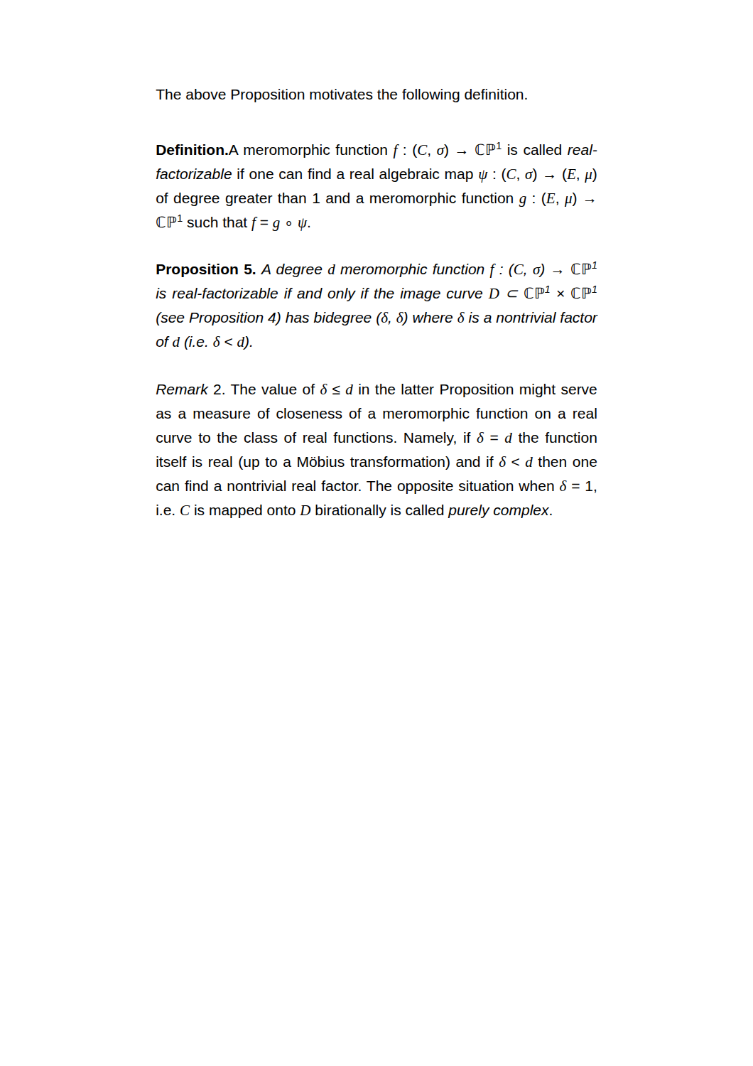The above Proposition motivates the following definition.
Definition. A meromorphic function f : (C, σ) → ℂℙ1 is called real-factorizable if one can find a real algebraic map ψ : (C, σ) → (E, μ) of degree greater than 1 and a meromorphic function g : (E, μ) → ℂℙ1 such that f = g ∘ ψ.
Proposition 5. A degree d meromorphic function f : (C, σ) → ℂℙ1 is real-factorizable if and only if the image curve D ⊂ ℂℙ1 × ℂℙ1 (see Proposition 4) has bidegree (δ, δ) where δ is a nontrivial factor of d (i.e. δ < d).
Remark 2. The value of δ ≤ d in the latter Proposition might serve as a measure of closeness of a meromorphic function on a real curve to the class of real functions. Namely, if δ = d the function itself is real (up to a Möbius transformation) and if δ < d then one can find a nontrivial real factor. The opposite situation when δ = 1, i.e. C is mapped onto D birationally is called purely complex.